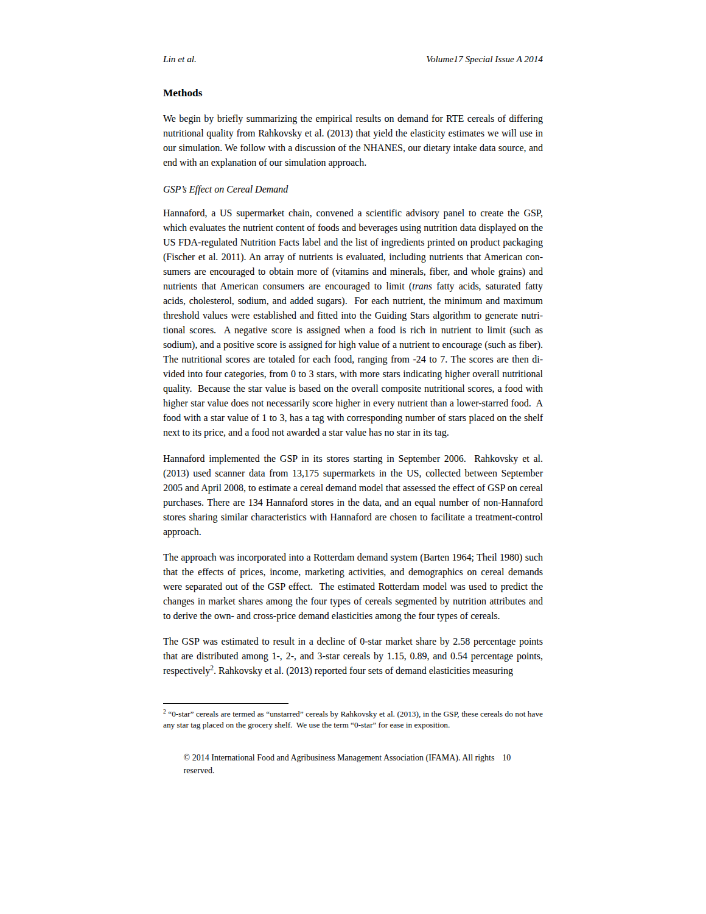Lin et al. Volume17 Special Issue A 2014
Methods
We begin by briefly summarizing the empirical results on demand for RTE cereals of differing nutritional quality from Rahkovsky et al. (2013) that yield the elasticity estimates we will use in our simulation. We follow with a discussion of the NHANES, our dietary intake data source, and end with an explanation of our simulation approach.
GSP’s Effect on Cereal Demand
Hannaford, a US supermarket chain, convened a scientific advisory panel to create the GSP, which evaluates the nutrient content of foods and beverages using nutrition data displayed on the US FDA-regulated Nutrition Facts label and the list of ingredients printed on product packaging (Fischer et al. 2011). An array of nutrients is evaluated, including nutrients that American consumers are encouraged to obtain more of (vitamins and minerals, fiber, and whole grains) and nutrients that American consumers are encouraged to limit (trans fatty acids, saturated fatty acids, cholesterol, sodium, and added sugars). For each nutrient, the minimum and maximum threshold values were established and fitted into the Guiding Stars algorithm to generate nutritional scores. A negative score is assigned when a food is rich in nutrient to limit (such as sodium), and a positive score is assigned for high value of a nutrient to encourage (such as fiber). The nutritional scores are totaled for each food, ranging from -24 to 7. The scores are then divided into four categories, from 0 to 3 stars, with more stars indicating higher overall nutritional quality. Because the star value is based on the overall composite nutritional scores, a food with higher star value does not necessarily score higher in every nutrient than a lower-starred food. A food with a star value of 1 to 3, has a tag with corresponding number of stars placed on the shelf next to its price, and a food not awarded a star value has no star in its tag.
Hannaford implemented the GSP in its stores starting in September 2006. Rahkovsky et al. (2013) used scanner data from 13,175 supermarkets in the US, collected between September 2005 and April 2008, to estimate a cereal demand model that assessed the effect of GSP on cereal purchases. There are 134 Hannaford stores in the data, and an equal number of non-Hannaford stores sharing similar characteristics with Hannaford are chosen to facilitate a treatment-control approach.
The approach was incorporated into a Rotterdam demand system (Barten 1964; Theil 1980) such that the effects of prices, income, marketing activities, and demographics on cereal demands were separated out of the GSP effect. The estimated Rotterdam model was used to predict the changes in market shares among the four types of cereals segmented by nutrition attributes and to derive the own- and cross-price demand elasticities among the four types of cereals.
The GSP was estimated to result in a decline of 0-star market share by 2.58 percentage points that are distributed among 1-, 2-, and 3-star cereals by 1.15, 0.89, and 0.54 percentage points, respectively2. Rahkovsky et al. (2013) reported four sets of demand elasticities measuring
2 “0-star” cereals are termed as “unstarred” cereals by Rahkovsky et al. (2013), in the GSP, these cereals do not have any star tag placed on the grocery shelf. We use the term “0-star” for ease in exposition.
© 2014 International Food and Agribusiness Management Association (IFAMA). All rights reserved. 10